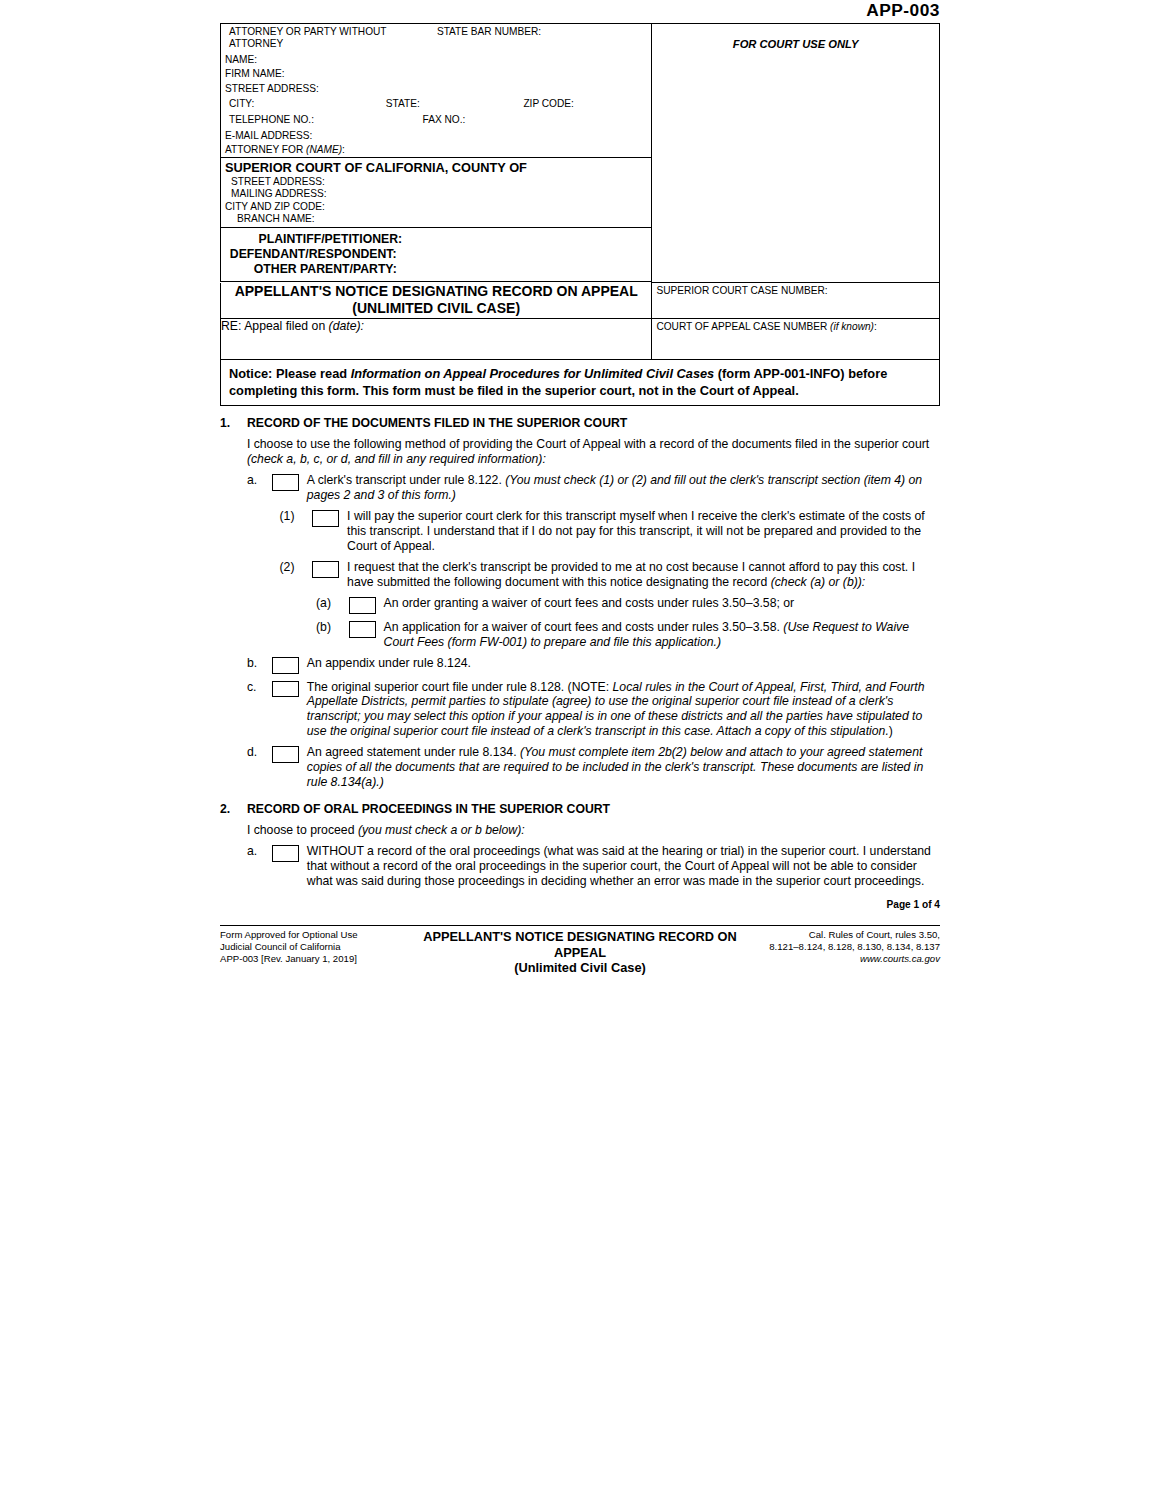APP-003
| ATTORNEY OR PARTY WITHOUT ATTORNEY STATE BAR NUMBER: NAME: FIRM NAME: STREET ADDRESS: CITY: STATE: ZIP CODE: TELEPHONE NO.: FAX NO.: E-MAIL ADDRESS: ATTORNEY FOR (name) : | FOR COURT USE ONLY |
| SUPERIOR COURT OF CALIFORNIA, COUNTY OF STREET ADDRESS: MAILING ADDRESS: CITY AND ZIP CODE: BRANCH NAME: |
| PLAINTIFF/PETITIONER: DEFENDANT/RESPONDENT: OTHER PARENT/PARTY: |
| APPELLANT'S NOTICE DESIGNATING RECORD ON APPEAL (UNLIMITED CIVIL CASE) | SUPERIOR COURT CASE NUMBER: |
| RE: Appeal filed on (date): | COURT OF APPEAL CASE NUMBER (if known) : |
Notice: Please read Information on Appeal Procedures for Unlimited Civil Cases (form APP-001-INFO) before completing this form. This form must be filed in the superior court, not in the Court of Appeal.
1. Record of the documents filed in the superior court
I choose to use the following method of providing the Court of Appeal with a record of the documents filed in the superior court (check a, b, c, or d, and fill in any required information):
a.
A clerk's transcript under rule 8.122. (You must check (1) or (2) and fill out the clerk's transcript section (item 4) on pages 2 and 3 of this form.)
(1)
I will pay the superior court clerk for this transcript myself when I receive the clerk's estimate of the costs of this transcript. I understand that if I do not pay for this transcript, it will not be prepared and provided to the Court of Appeal.
(2)
I request that the clerk's transcript be provided to me at no cost because I cannot afford to pay this cost. I have submitted the following document with this notice designating the record (check (a) or (b)):
(a)
An order granting a waiver of court fees and costs under rules 3.50–3.58; or
(b)
An application for a waiver of court fees and costs under rules 3.50–3.58. (Use Request to Waive Court Fees (form FW-001) to prepare and file this application.)
b.
An appendix under rule 8.124.
c.
The original superior court file under rule 8.128. (NOTE: Local rules in the Court of Appeal, First, Third, and Fourth Appellate Districts, permit parties to stipulate (agree) to use the original superior court file instead of a clerk's transcript; you may select this option if your appeal is in one of these districts and all the parties have stipulated to use the original superior court file instead of a clerk's transcript in this case. Attach a copy of this stipulation.)
d.
An agreed statement under rule 8.134. (You must complete item 2b(2) below and attach to your agreed statement copies of all the documents that are required to be included in the clerk's transcript. These documents are listed in rule 8.134(a).)
2. Record of oral proceedings in the superior court
I choose to proceed (you must check a or b below):
a.
WITHOUT a record of the oral proceedings (what was said at the hearing or trial) in the superior court. I understand that without a record of the oral proceedings in the superior court, the Court of Appeal will not be able to consider what was said during those proceedings in deciding whether an error was made in the superior court proceedings.
Page 1 of 4
Form Approved for Optional Use
Judicial Council of California
APP-003 [Rev. January 1, 2019]
APPELLANT'S NOTICE DESIGNATING RECORD ON APPEAL
(Unlimited Civil Case)
Cal. Rules of Court, rules 3.50,
8.121–8.124, 8.128, 8.130, 8.134, 8.137
www.courts.ca.gov